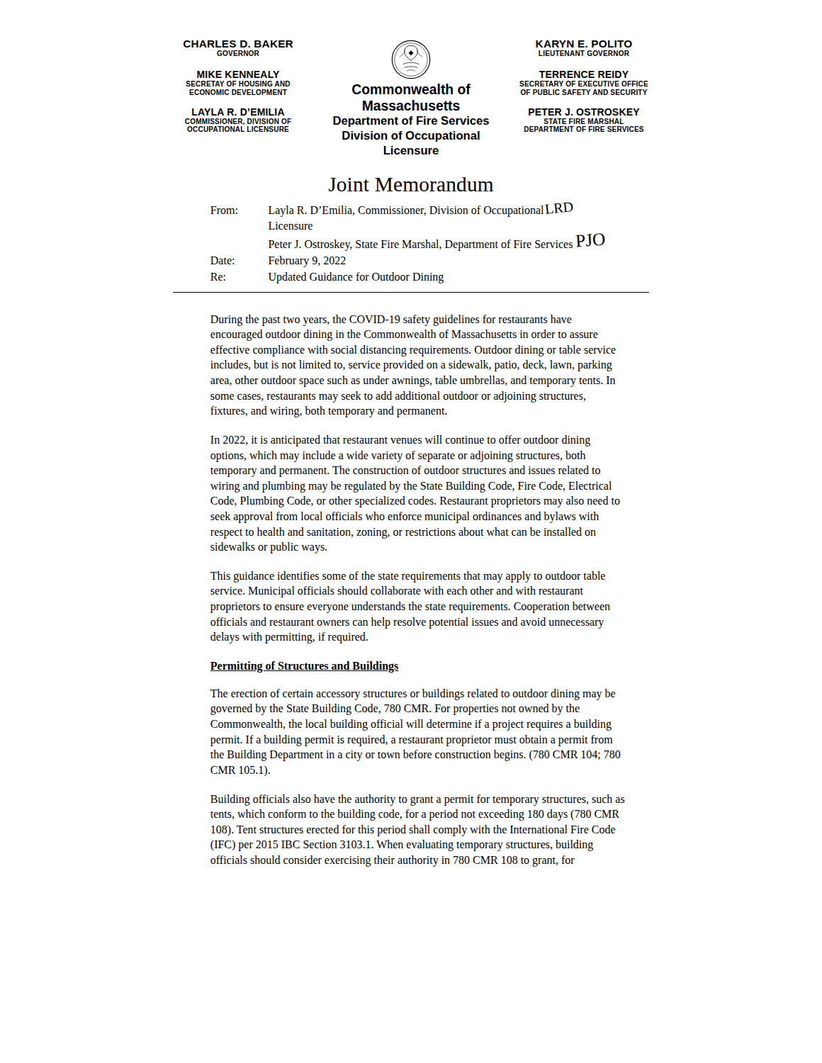CHARLES D. BAKER
GOVERNOR
MIKE KENNEALY
SECRETAY OF HOUSING AND
ECONOMIC DEVELOPMENT
LAYLA R. D’EMILIA
COMMISSIONER, DIVISION OF
OCCUPATIONAL LICENSURE
Commonwealth of Massachusetts
Department of Fire Services
Division of Occupational
Licensure
KARYN E. POLITO
LIEUTENANT GOVERNOR
TERRENCE REIDY
SECRETARY OF EXECUTIVE OFFICE
OF PUBLIC SAFETY AND SECURITY
PETER J. OSTROSKEY
STATE FIRE MARSHAL
DEPARTMENT OF FIRE SERVICES
Joint Memorandum
| From: | Layla R. D’Emilia, Commissioner, Division of Occupational LRD Licensure |
| | Peter J. Ostroskey, State Fire Marshal, Department of Fire Services PJO |
| Date: | February 9, 2022 |
| Re: | Updated Guidance for Outdoor Dining |
During the past two years, the COVID-19 safety guidelines for restaurants have encouraged outdoor dining in the Commonwealth of Massachusetts in order to assure effective compliance with social distancing requirements. Outdoor dining or table service includes, but is not limited to, service provided on a sidewalk, patio, deck, lawn, parking area, other outdoor space such as under awnings, table umbrellas, and temporary tents. In some cases, restaurants may seek to add additional outdoor or adjoining structures, fixtures, and wiring, both temporary and permanent.
In 2022, it is anticipated that restaurant venues will continue to offer outdoor dining options, which may include a wide variety of separate or adjoining structures, both temporary and permanent. The construction of outdoor structures and issues related to wiring and plumbing may be regulated by the State Building Code, Fire Code, Electrical Code, Plumbing Code, or other specialized codes. Restaurant proprietors may also need to seek approval from local officials who enforce municipal ordinances and bylaws with respect to health and sanitation, zoning, or restrictions about what can be installed on sidewalks or public ways.
This guidance identifies some of the state requirements that may apply to outdoor table service. Municipal officials should collaborate with each other and with restaurant proprietors to ensure everyone understands the state requirements. Cooperation between officials and restaurant owners can help resolve potential issues and avoid unnecessary delays with permitting, if required.
Permitting of Structures and Buildings
The erection of certain accessory structures or buildings related to outdoor dining may be governed by the State Building Code, 780 CMR. For properties not owned by the Commonwealth, the local building official will determine if a project requires a building permit. If a building permit is required, a restaurant proprietor must obtain a permit from the Building Department in a city or town before construction begins. (780 CMR 104; 780 CMR 105.1).
Building officials also have the authority to grant a permit for temporary structures, such as tents, which conform to the building code, for a period not exceeding 180 days (780 CMR 108). Tent structures erected for this period shall comply with the International Fire Code (IFC) per 2015 IBC Section 3103.1. When evaluating temporary structures, building officials should consider exercising their authority in 780 CMR 108 to grant, for